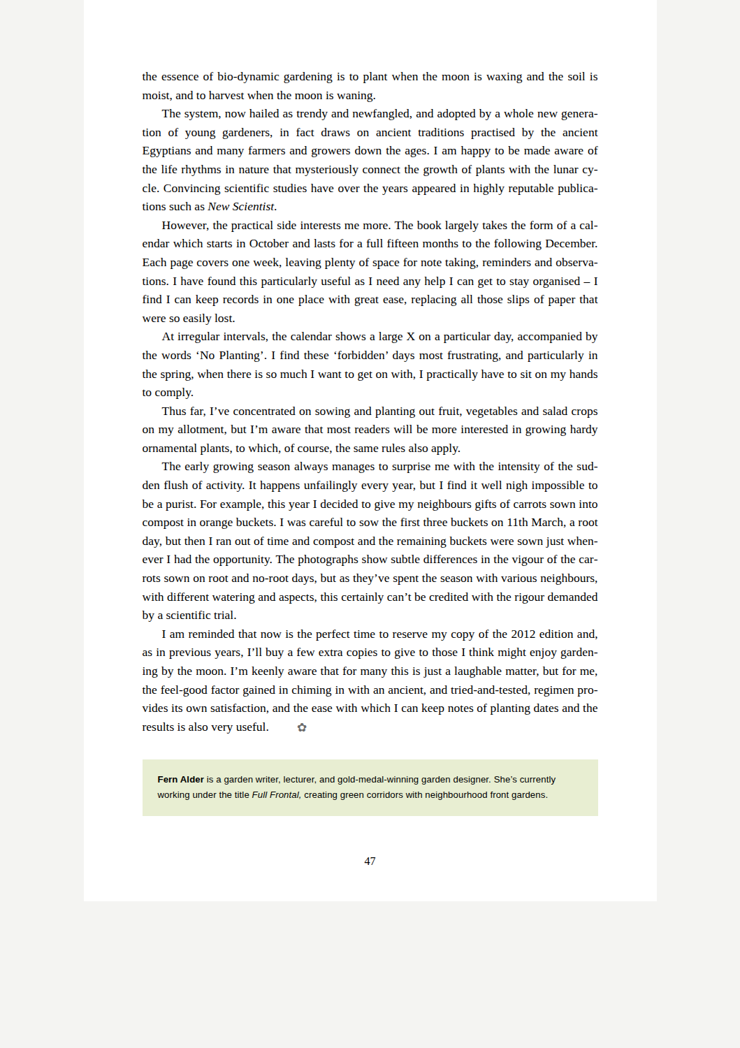the essence of bio-dynamic gardening is to plant when the moon is waxing and the soil is moist, and to harvest when the moon is waning.
The system, now hailed as trendy and newfangled, and adopted by a whole new generation of young gardeners, in fact draws on ancient traditions practised by the ancient Egyptians and many farmers and growers down the ages. I am happy to be made aware of the life rhythms in nature that mysteriously connect the growth of plants with the lunar cycle. Convincing scientific studies have over the years appeared in highly reputable publications such as New Scientist.
However, the practical side interests me more. The book largely takes the form of a calendar which starts in October and lasts for a full fifteen months to the following December. Each page covers one week, leaving plenty of space for note taking, reminders and observations. I have found this particularly useful as I need any help I can get to stay organised – I find I can keep records in one place with great ease, replacing all those slips of paper that were so easily lost.
At irregular intervals, the calendar shows a large X on a particular day, accompanied by the words ‘No Planting’. I find these ‘forbidden’ days most frustrating, and particularly in the spring, when there is so much I want to get on with, I practically have to sit on my hands to comply.
Thus far, I’ve concentrated on sowing and planting out fruit, vegetables and salad crops on my allotment, but I’m aware that most readers will be more interested in growing hardy ornamental plants, to which, of course, the same rules also apply.
The early growing season always manages to surprise me with the intensity of the sudden flush of activity. It happens unfailingly every year, but I find it well nigh impossible to be a purist. For example, this year I decided to give my neighbours gifts of carrots sown into compost in orange buckets. I was careful to sow the first three buckets on 11th March, a root day, but then I ran out of time and compost and the remaining buckets were sown just whenever I had the opportunity. The photographs show subtle differences in the vigour of the carrots sown on root and no-root days, but as they’ve spent the season with various neighbours, with different watering and aspects, this certainly can’t be credited with the rigour demanded by a scientific trial.
I am reminded that now is the perfect time to reserve my copy of the 2012 edition and, as in previous years, I’ll buy a few extra copies to give to those I think might enjoy gardening by the moon. I’m keenly aware that for many this is just a laughable matter, but for me, the feel-good factor gained in chiming in with an ancient, and tried-and-tested, regimen provides its own satisfaction, and the ease with which I can keep notes of planting dates and the results is also very useful. ✿
Fern Alder is a garden writer, lecturer, and gold-medal-winning garden designer. She’s currently working under the title Full Frontal, creating green corridors with neighbourhood front gardens.
47